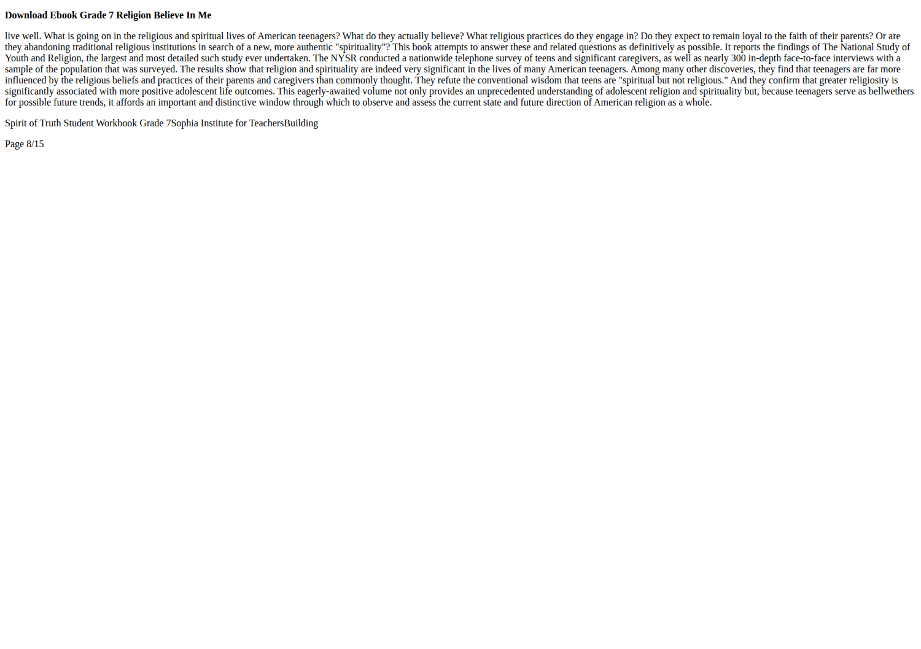Download Ebook Grade 7 Religion Believe In Me
live well. What is going on in the religious and spiritual lives of American teenagers? What do they actually believe? What religious practices do they engage in? Do they expect to remain loyal to the faith of their parents? Or are they abandoning traditional religious institutions in search of a new, more authentic "spirituality"? This book attempts to answer these and related questions as definitively as possible. It reports the findings of The National Study of Youth and Religion, the largest and most detailed such study ever undertaken. The NYSR conducted a nationwide telephone survey of teens and significant caregivers, as well as nearly 300 in-depth face-to-face interviews with a sample of the population that was surveyed. The results show that religion and spirituality are indeed very significant in the lives of many American teenagers. Among many other discoveries, they find that teenagers are far more influenced by the religious beliefs and practices of their parents and caregivers than commonly thought. They refute the conventional wisdom that teens are "spiritual but not religious." And they confirm that greater religiosity is significantly associated with more positive adolescent life outcomes. This eagerly-awaited volume not only provides an unprecedented understanding of adolescent religion and spirituality but, because teenagers serve as bellwethers for possible future trends, it affords an important and distinctive window through which to observe and assess the current state and future direction of American religion as a whole.
Spirit of Truth Student Workbook Grade 7Sophia Institute for TeachersBuilding
Page 8/15